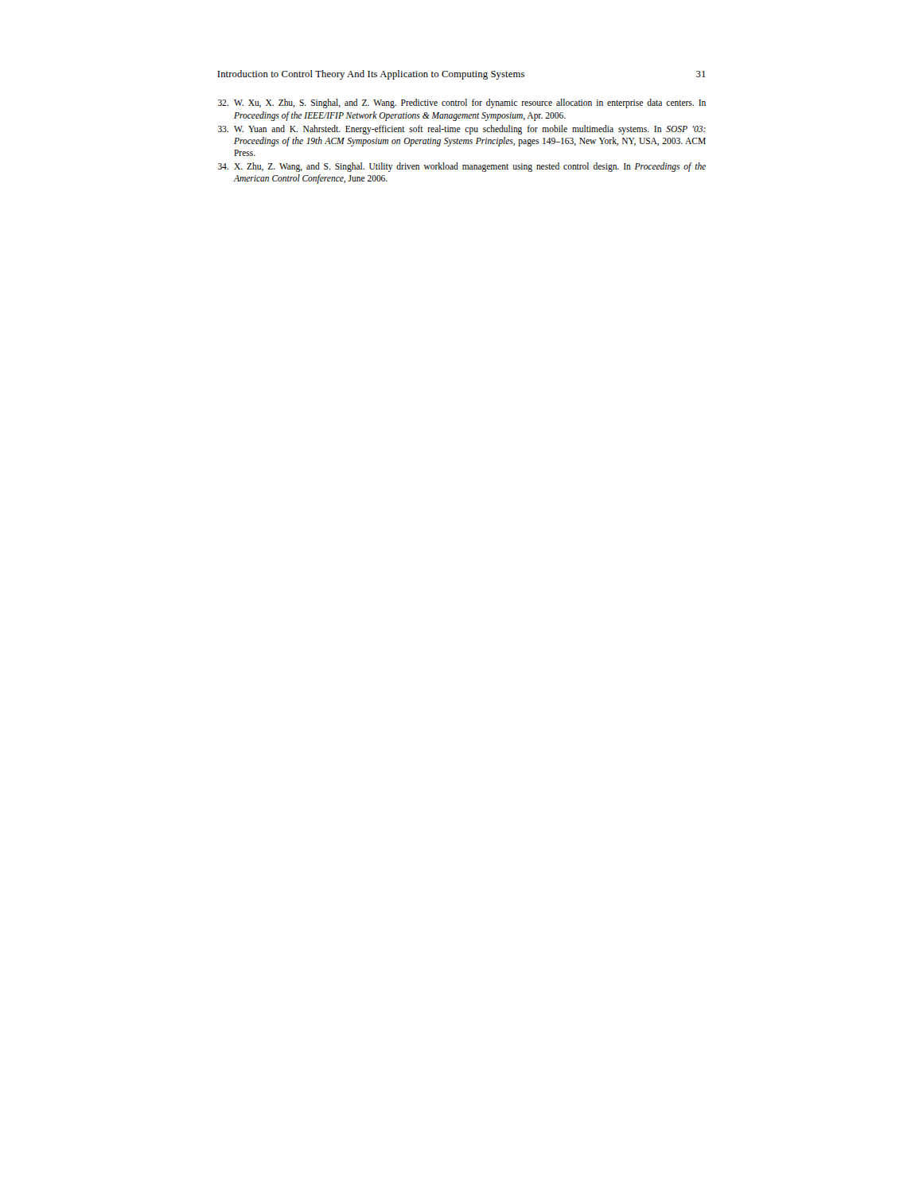Introduction to Control Theory And Its Application to Computing Systems 31
32. W. Xu, X. Zhu, S. Singhal, and Z. Wang. Predictive control for dynamic resource allocation in enterprise data centers. In Proceedings of the IEEE/IFIP Network Operations & Management Symposium, Apr. 2006.
33. W. Yuan and K. Nahrstedt. Energy-efficient soft real-time cpu scheduling for mobile multimedia systems. In SOSP '03: Proceedings of the 19th ACM Symposium on Operating Systems Principles, pages 149–163, New York, NY, USA, 2003. ACM Press.
34. X. Zhu, Z. Wang, and S. Singhal. Utility driven workload management using nested control design. In Proceedings of the American Control Conference, June 2006.